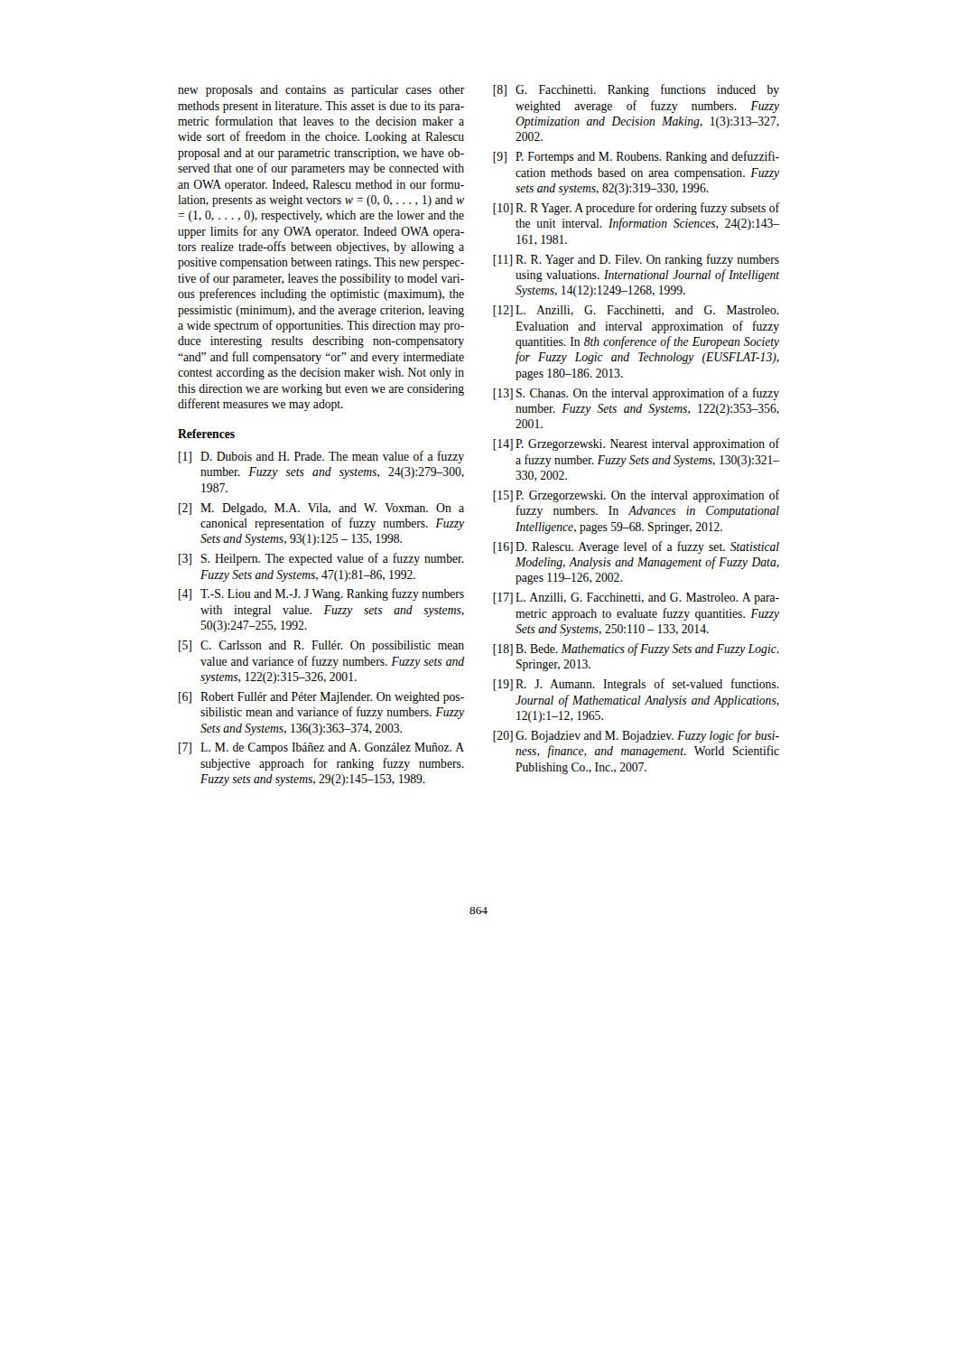new proposals and contains as particular cases other methods present in literature. This asset is due to its parametric formulation that leaves to the decision maker a wide sort of freedom in the choice. Looking at Ralescu proposal and at our parametric transcription, we have observed that one of our parameters may be connected with an OWA operator. Indeed, Ralescu method in our formulation, presents as weight vectors w = (0, 0, . . . , 1) and w = (1, 0, . . . , 0), respectively, which are the lower and the upper limits for any OWA operator. Indeed OWA operators realize trade-offs between objectives, by allowing a positive compensation between ratings. This new perspective of our parameter, leaves the possibility to model various preferences including the optimistic (maximum), the pessimistic (minimum), and the average criterion, leaving a wide spectrum of opportunities. This direction may produce interesting results describing non-compensatory “and” and full compensatory “or” and every intermediate contest according as the decision maker wish. Not only in this direction we are working but even we are considering different measures we may adopt.
References
D. Dubois and H. Prade. The mean value of a fuzzy number. Fuzzy sets and systems, 24(3):279–300, 1987.
M. Delgado, M.A. Vila, and W. Voxman. On a canonical representation of fuzzy numbers. Fuzzy Sets and Systems, 93(1):125 – 135, 1998.
S. Heilpern. The expected value of a fuzzy number. Fuzzy Sets and Systems, 47(1):81–86, 1992.
T.-S. Liou and M.-J. J Wang. Ranking fuzzy numbers with integral value. Fuzzy sets and systems, 50(3):247–255, 1992.
C. Carlsson and R. Fullér. On possibilistic mean value and variance of fuzzy numbers. Fuzzy sets and systems, 122(2):315–326, 2001.
Robert Fullér and Péter Majlender. On weighted possibilistic mean and variance of fuzzy numbers. Fuzzy Sets and Systems, 136(3):363–374, 2003.
L. M. de Campos Ibáñez and A. González Muñoz. A subjective approach for ranking fuzzy numbers. Fuzzy sets and systems, 29(2):145–153, 1989.
G. Facchinetti. Ranking functions induced by weighted average of fuzzy numbers. Fuzzy Optimization and Decision Making, 1(3):313–327, 2002.
P. Fortemps and M. Roubens. Ranking and defuzzification methods based on area compensation. Fuzzy sets and systems, 82(3):319–330, 1996.
R. R Yager. A procedure for ordering fuzzy subsets of the unit interval. Information Sciences, 24(2):143–161, 1981.
R. R. Yager and D. Filev. On ranking fuzzy numbers using valuations. International Journal of Intelligent Systems, 14(12):1249–1268, 1999.
L. Anzilli, G. Facchinetti, and G. Mastroleo. Evaluation and interval approximation of fuzzy quantities. In 8th conference of the European Society for Fuzzy Logic and Technology (EUSFLAT-13), pages 180–186. 2013.
S. Chanas. On the interval approximation of a fuzzy number. Fuzzy Sets and Systems, 122(2):353–356, 2001.
P. Grzegorzewski. Nearest interval approximation of a fuzzy number. Fuzzy Sets and Systems, 130(3):321–330, 2002.
P. Grzegorzewski. On the interval approximation of fuzzy numbers. In Advances in Computational Intelligence, pages 59–68. Springer, 2012.
D. Ralescu. Average level of a fuzzy set. Statistical Modeling, Analysis and Management of Fuzzy Data, pages 119–126, 2002.
L. Anzilli, G. Facchinetti, and G. Mastroleo. A parametric approach to evaluate fuzzy quantities. Fuzzy Sets and Systems, 250:110 – 133, 2014.
B. Bede. Mathematics of Fuzzy Sets and Fuzzy Logic. Springer, 2013.
R. J. Aumann. Integrals of set-valued functions. Journal of Mathematical Analysis and Applications, 12(1):1–12, 1965.
G. Bojadziev and M. Bojadziev. Fuzzy logic for business, finance, and management. World Scientific Publishing Co., Inc., 2007.
864